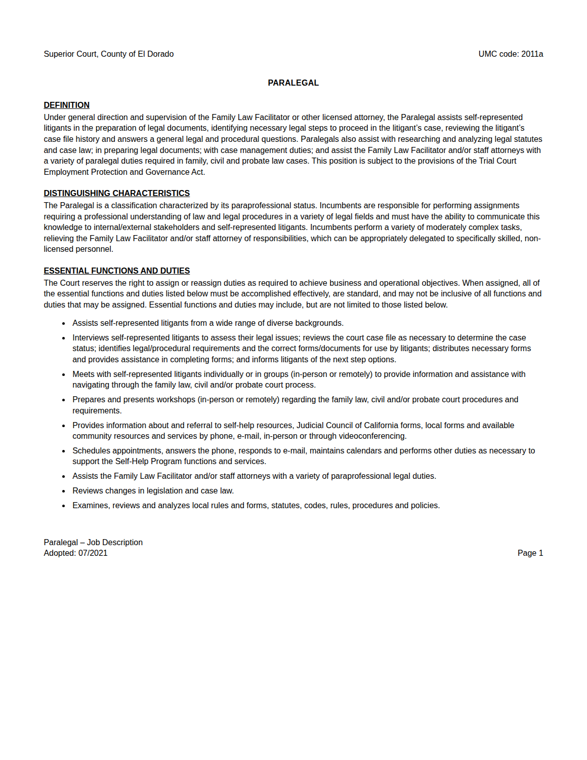Superior Court, County of El Dorado UMC code: 2011a
PARALEGAL
DEFINITION
Under general direction and supervision of the Family Law Facilitator or other licensed attorney, the Paralegal assists self-represented litigants in the preparation of legal documents, identifying necessary legal steps to proceed in the litigant’s case, reviewing the litigant’s case file history and answers a general legal and procedural questions. Paralegals also assist with researching and analyzing legal statutes and case law; in preparing legal documents; with case management duties; and assist the Family Law Facilitator and/or staff attorneys with a variety of paralegal duties required in family, civil and probate law cases. This position is subject to the provisions of the Trial Court Employment Protection and Governance Act.
DISTINGUISHING CHARACTERISTICS
The Paralegal is a classification characterized by its paraprofessional status. Incumbents are responsible for performing assignments requiring a professional understanding of law and legal procedures in a variety of legal fields and must have the ability to communicate this knowledge to internal/external stakeholders and self-represented litigants. Incumbents perform a variety of moderately complex tasks, relieving the Family Law Facilitator and/or staff attorney of responsibilities, which can be appropriately delegated to specifically skilled, non-licensed personnel.
ESSENTIAL FUNCTIONS AND DUTIES
The Court reserves the right to assign or reassign duties as required to achieve business and operational objectives. When assigned, all of the essential functions and duties listed below must be accomplished effectively, are standard, and may not be inclusive of all functions and duties that may be assigned. Essential functions and duties may include, but are not limited to those listed below.
Assists self-represented litigants from a wide range of diverse backgrounds.
Interviews self-represented litigants to assess their legal issues; reviews the court case file as necessary to determine the case status; identifies legal/procedural requirements and the correct forms/documents for use by litigants; distributes necessary forms and provides assistance in completing forms; and informs litigants of the next step options.
Meets with self-represented litigants individually or in groups (in-person or remotely) to provide information and assistance with navigating through the family law, civil and/or probate court process.
Prepares and presents workshops (in-person or remotely) regarding the family law, civil and/or probate court procedures and requirements.
Provides information about and referral to self-help resources, Judicial Council of California forms, local forms and available community resources and services by phone, e-mail, in-person or through videoconferencing.
Schedules appointments, answers the phone, responds to e-mail, maintains calendars and performs other duties as necessary to support the Self-Help Program functions and services.
Assists the Family Law Facilitator and/or staff attorneys with a variety of paraprofessional legal duties.
Reviews changes in legislation and case law.
Examines, reviews and analyzes local rules and forms, statutes, codes, rules, procedures and policies.
Paralegal – Job Description
Adopted: 07/2021
Page 1